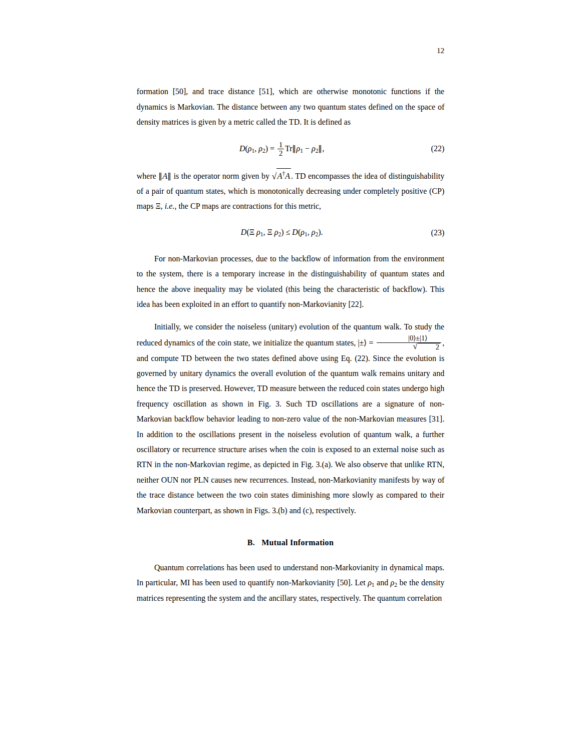12
formation [50], and trace distance [51], which are otherwise monotonic functions if the dynamics is Markovian. The distance between any two quantum states defined on the space of density matrices is given by a metric called the TD. It is defined as
D(ρ 1, ρ 2) = 12 Tr∥ρ 1 − ρ 2∥,
(22)
where ∥A∥ is the operator norm given by A†A. TD encompasses the idea of distinguishability of a pair of quantum states, which is monotonically decreasing under completely positive (CP) maps Ξ, i.e., the CP maps are contractions for this metric,
D(Ξ ρ 1, Ξ ρ 2) ≤ D(ρ 1, ρ 2).
(23)
For non-Markovian processes, due to the backflow of information from the environment to the system, there is a temporary increase in the distinguishability of quantum states and hence the above inequality may be violated (this being the characteristic of backflow). This idea has been exploited in an effort to quantify non-Markovianity [22].
Initially, we consider the noiseless (unitary) evolution of the quantum walk. To study the reduced dynamics of the coin state, we initialize the quantum states, |±⟩ = |0⟩±|1⟩2, and compute TD between the two states defined above using Eq. (22). Since the evolution is governed by unitary dynamics the overall evolution of the quantum walk remains unitary and hence the TD is preserved. However, TD measure between the reduced coin states undergo high frequency oscillation as shown in Fig. 3. Such TD oscillations are a signature of non-Markovian backflow behavior leading to non-zero value of the non-Markovian measures [31]. In addition to the oscillations present in the noiseless evolution of quantum walk, a further oscillatory or recurrence structure arises when the coin is exposed to an external noise such as RTN in the non-Markovian regime, as depicted in Fig. 3.(a). We also observe that unlike RTN, neither OUN nor PLN causes new recurrences. Instead, non-Markovianity manifests by way of the trace distance between the two coin states diminishing more slowly as compared to their Markovian counterpart, as shown in Figs. 3.(b) and (c), respectively.
B. Mutual Information
Quantum correlations has been used to understand non-Markovianity in dynamical maps. In particular, MI has been used to quantify non-Markovianity [50]. Let ρ 1 and ρ 2 be the density matrices representing the system and the ancillary states, respectively. The quantum correlation